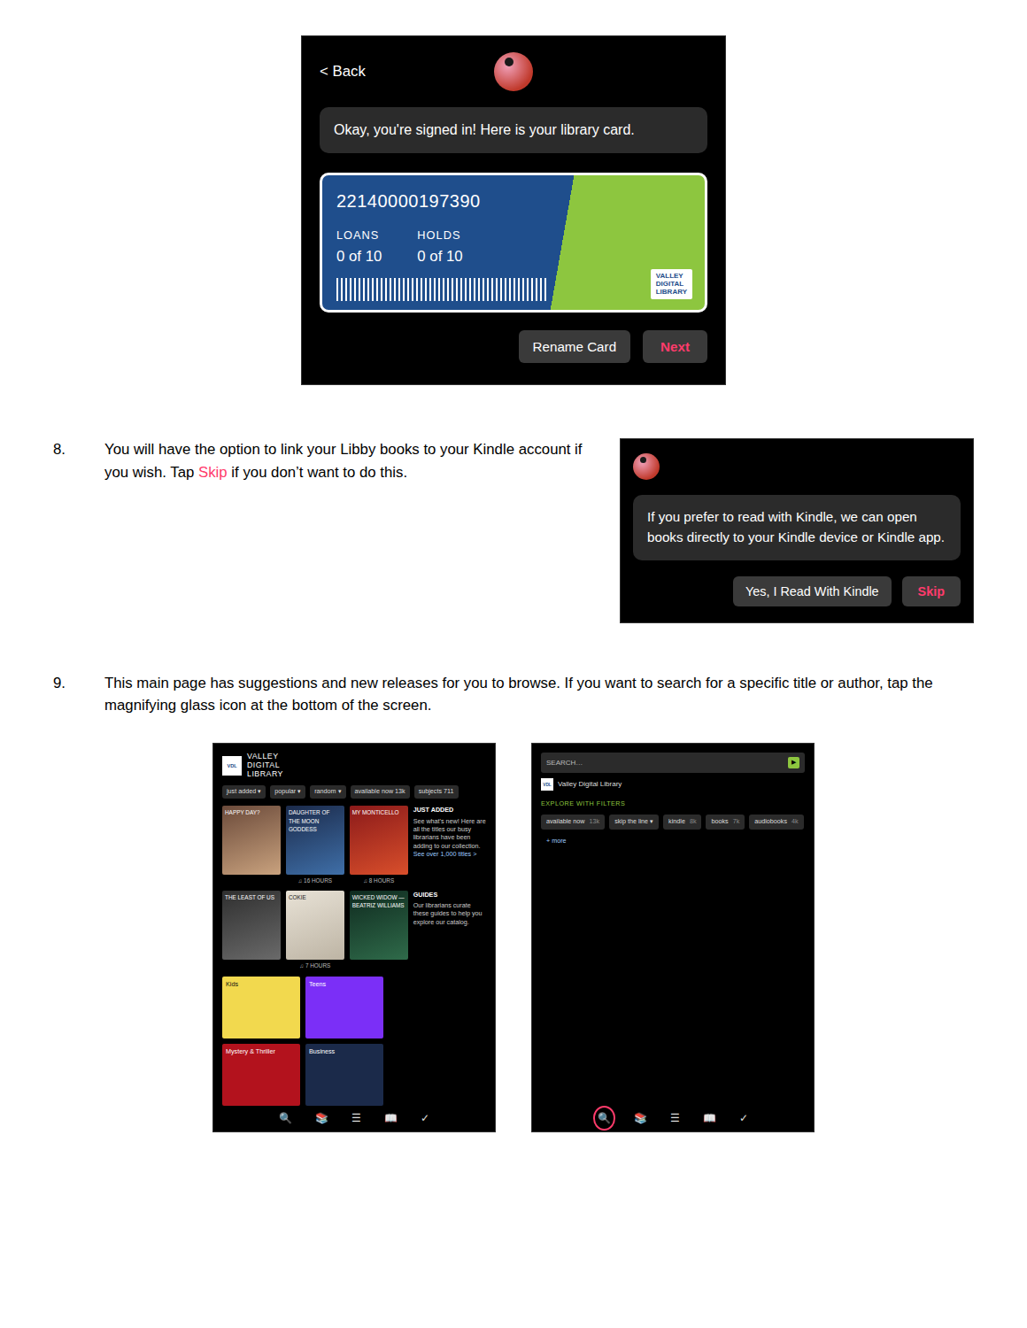< Back
Okay, you're signed in! Here is your library card.
22140000197390
LOANS
0 of 10
HOLDS
0 of 10
VALLEY
DIGITAL
LIBRARY
Rename Card Next
8.
You will have the option to link your Libby books to your Kindle account if you wish. Tap Skip if you don’t want to do this.
If you prefer to read with Kindle, we can open books directly to your Kindle device or Kindle app.
Yes, I Read With Kindle Skip
9.
This main page has suggestions and new releases for you to browse. If you want to search for a specific title or author, tap the magnifying glass icon at the bottom of the screen.
VDL
VALLEY
DIGITAL
LIBRARY
just added ▾ popular ▾ random ▾ available now 13k subjects 711
HAPPY DAY?
DAUGHTER OF THE MOON GODDESS
♫ 16 HOURS
MY MONTICELLO
♫ 8 HOURS
JUST ADDED See what's new! Here are all the titles our busy librarians have been adding to our collection.
See over 1,000 titles >
THE LEAST OF US
COKIE
♫ 7 HOURS
WICKED WIDOW — BEATRIZ WILLIAMS
GUIDES Our librarians curate these guides to help you explore our catalog.
Kids
Teens
Mystery & Thriller
Business
🔍 📚 ☰ 📖 ✓
SEARCH… ▶
VDL Valley Digital Library
EXPLORE WITH FILTERS
available now 13k skip the line ▾ kindle 8k books 7k audiobooks 4k + more
🔍 📚 ☰ 📖 ✓